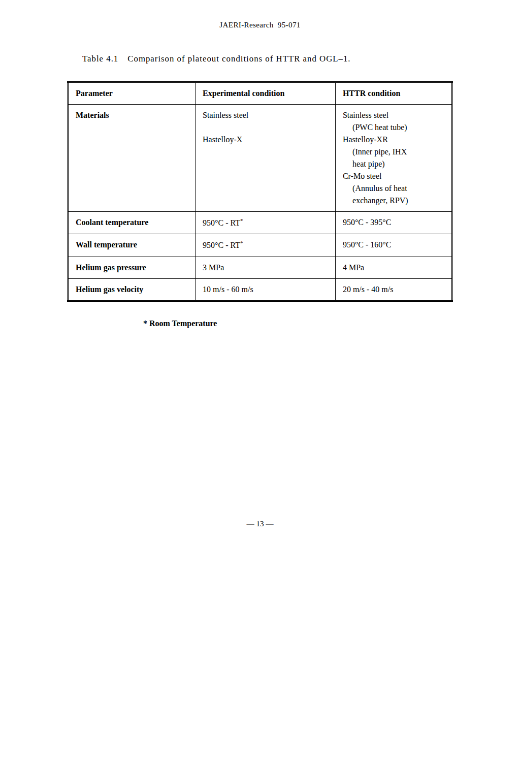JAERI-Research 95-071
Table 4.1 Comparison of plateout conditions of HTTR and OGL–1.
| Parameter | Experimental condition | HTTR condition |
| --- | --- | --- |
| Materials | Stainless steel Hastelloy-X | Stainless steel (PWC heat tube) Hastelloy-XR (Inner pipe, IHX heat pipe) Cr-Mo steel (Annulus of heat exchanger, RPV) |
| Coolant temperature | 950°C - RT * | 950°C - 395°C |
| Wall temperature | 950°C - RT * | 950°C - 160°C |
| Helium gas pressure | 3 MPa | 4 MPa |
| Helium gas velocity | 10 m/s - 60 m/s | 20 m/s - 40 m/s |
* Room Temperature
— 13 —